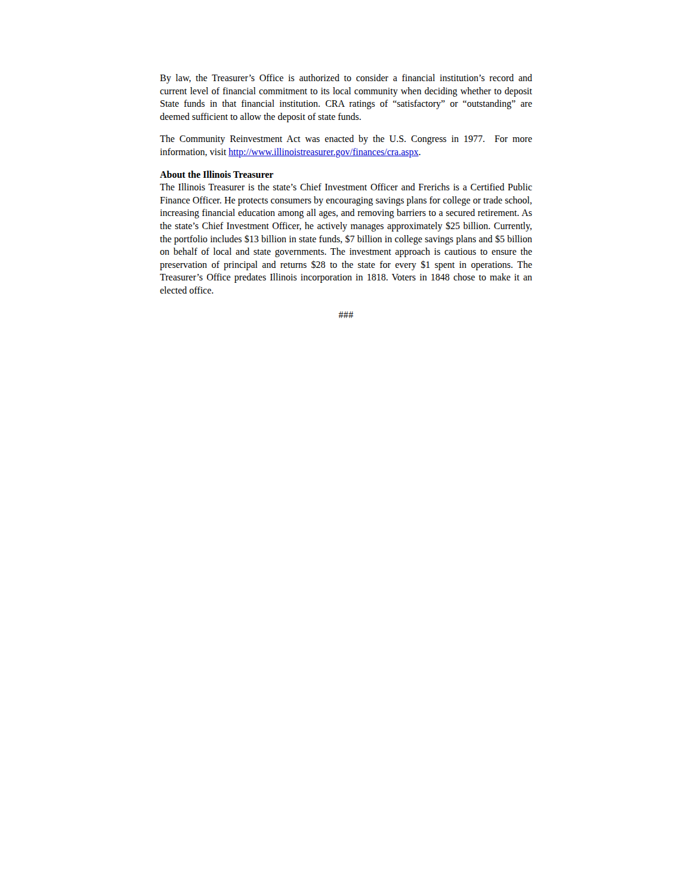By law, the Treasurer’s Office is authorized to consider a financial institution’s record and current level of financial commitment to its local community when deciding whether to deposit State funds in that financial institution. CRA ratings of “satisfactory” or “outstanding” are deemed sufficient to allow the deposit of state funds.
The Community Reinvestment Act was enacted by the U.S. Congress in 1977. For more information, visit http://www.illinoistreasurer.gov/finances/cra.aspx.
About the Illinois Treasurer
The Illinois Treasurer is the state’s Chief Investment Officer and Frerichs is a Certified Public Finance Officer. He protects consumers by encouraging savings plans for college or trade school, increasing financial education among all ages, and removing barriers to a secured retirement. As the state’s Chief Investment Officer, he actively manages approximately $25 billion. Currently, the portfolio includes $13 billion in state funds, $7 billion in college savings plans and $5 billion on behalf of local and state governments. The investment approach is cautious to ensure the preservation of principal and returns $28 to the state for every $1 spent in operations. The Treasurer’s Office predates Illinois incorporation in 1818. Voters in 1848 chose to make it an elected office.
###